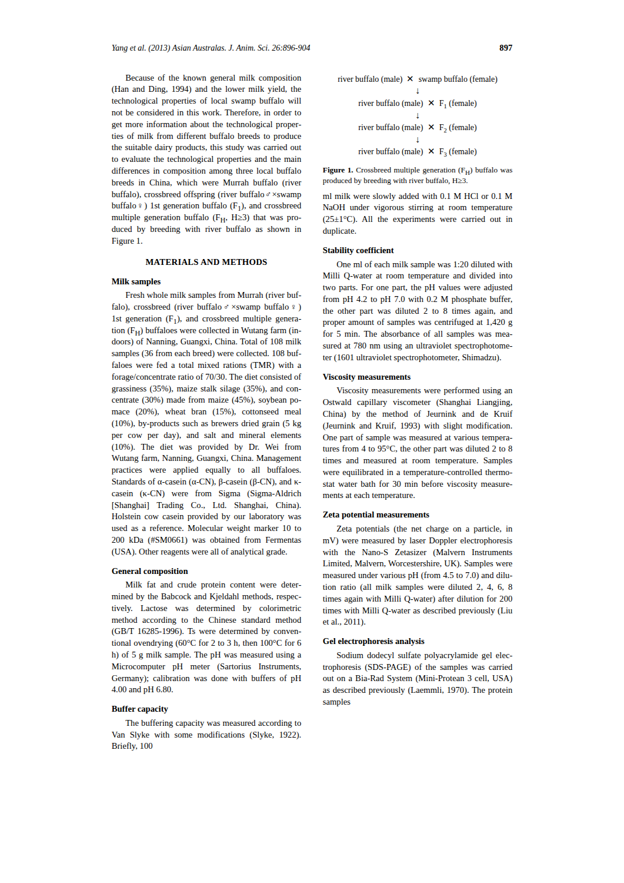Yang et al. (2013) Asian Australas. J. Anim. Sci. 26:896-904 897
Because of the known general milk composition (Han and Ding, 1994) and the lower milk yield, the technological properties of local swamp buffalo will not be considered in this work. Therefore, in order to get more information about the technological properties of milk from different buffalo breeds to produce the suitable dairy products, this study was carried out to evaluate the technological properties and the main differences in composition among three local buffalo breeds in China, which were Murrah buffalo (river buffalo), crossbreed offspring (river buffalo♂×swamp buffalo♀) 1st generation buffalo (F1), and crossbreed multiple generation buffalo (FH, H≥3) that was produced by breeding with river buffalo as shown in Figure 1.
MATERIALS AND METHODS
Milk samples
Fresh whole milk samples from Murrah (river buffalo), crossbreed (river buffalo♂×swamp buffalo♀) 1st generation (F1), and crossbreed multiple generation (FH) buffaloes were collected in Wutang farm (indoors) of Nanning, Guangxi, China. Total of 108 milk samples (36 from each breed) were collected. 108 buffaloes were fed a total mixed rations (TMR) with a forage/concentrate ratio of 70/30. The diet consisted of grassiness (35%), maize stalk silage (35%), and concentrate (30%) made from maize (45%), soybean pomace (20%), wheat bran (15%), cottonseed meal (10%), by-products such as brewers dried grain (5 kg per cow per day), and salt and mineral elements (10%). The diet was provided by Dr. Wei from Wutang farm, Nanning, Guangxi, China. Management practices were applied equally to all buffaloes. Standards of α-casein (α-CN), β-casein (β-CN), and κ-casein (κ-CN) were from Sigma (Sigma-Aldrich [Shanghai] Trading Co., Ltd. Shanghai, China). Holstein cow casein provided by our laboratory was used as a reference. Molecular weight marker 10 to 200 kDa (#SM0661) was obtained from Fermentas (USA). Other reagents were all of analytical grade.
General composition
Milk fat and crude protein content were determined by the Babcock and Kjeldahl methods, respectively. Lactose was determined by colorimetric method according to the Chinese standard method (GB/T 16285-1996). Ts were determined by conventional ovendrying (60°C for 2 to 3 h, then 100°C for 6 h) of 5 g milk sample. The pH was measured using a Microcomputer pH meter (Sartorius Instruments, Germany); calibration was done with buffers of pH 4.00 and pH 6.80.
Buffer capacity
The buffering capacity was measured according to Van Slyke with some modifications (Slyke, 1922). Briefly, 100
river buffalo (male) ✕ swamp buffalo (female) ↓ river buffalo (male) ✕ F1 (female) ↓ river buffalo (male) ✕ F2 (female) ↓ river buffalo (male) ✕ F3 (female)
Figure 1. Crossbreed multiple generation (FH) buffalo was produced by breeding with river buffalo, H≥3.
ml milk were slowly added with 0.1 M HCl or 0.1 M NaOH under vigorous stirring at room temperature (25±1°C). All the experiments were carried out in duplicate.
Stability coefficient
One ml of each milk sample was 1:20 diluted with Milli Q-water at room temperature and divided into two parts. For one part, the pH values were adjusted from pH 4.2 to pH 7.0 with 0.2 M phosphate buffer, the other part was diluted 2 to 8 times again, and proper amount of samples was centrifuged at 1,420 g for 5 min. The absorbance of all samples was measured at 780 nm using an ultraviolet spectrophotometer (1601 ultraviolet spectrophotometer, Shimadzu).
Viscosity measurements
Viscosity measurements were performed using an Ostwald capillary viscometer (Shanghai Liangjing, China) by the method of Jeurnink and de Kruif (Jeurnink and Kruif, 1993) with slight modification. One part of sample was measured at various temperatures from 4 to 95°C, the other part was diluted 2 to 8 times and measured at room temperature. Samples were equilibrated in a temperature-controlled thermostat water bath for 30 min before viscosity measurements at each temperature.
Zeta potential measurements
Zeta potentials (the net charge on a particle, in mV) were measured by laser Doppler electrophoresis with the Nano-S Zetasizer (Malvern Instruments Limited, Malvern, Worcestershire, UK). Samples were measured under various pH (from 4.5 to 7.0) and dilution ratio (all milk samples were diluted 2, 4, 6, 8 times again with Milli Q-water) after dilution for 200 times with Milli Q-water as described previously (Liu et al., 2011).
Gel electrophoresis analysis
Sodium dodecyl sulfate polyacrylamide gel electrophoresis (SDS-PAGE) of the samples was carried out on a Bia-Rad System (Mini-Protean 3 cell, USA) as described previously (Laemmli, 1970). The protein samples